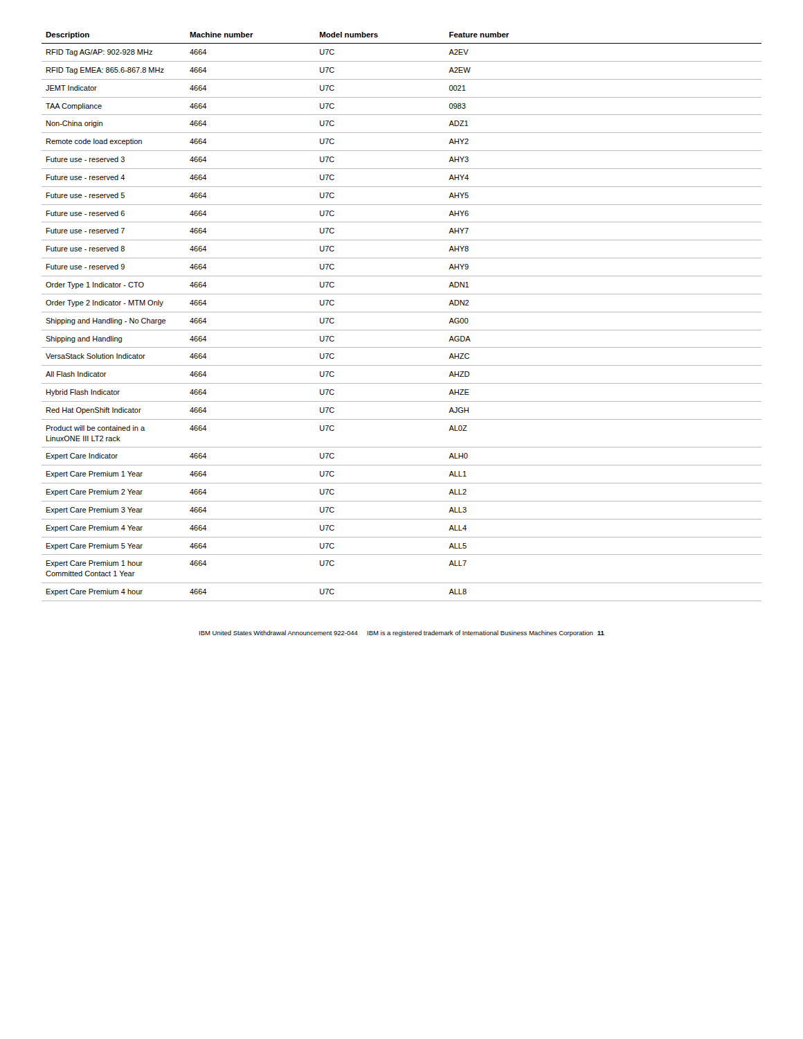| Description | Machine number | Model numbers | Feature number |
| --- | --- | --- | --- |
| RFID Tag AG/AP: 902-928 MHz | 4664 | U7C | A2EV |
| RFID Tag EMEA: 865.6-867.8 MHz | 4664 | U7C | A2EW |
| JEMT Indicator | 4664 | U7C | 0021 |
| TAA Compliance | 4664 | U7C | 0983 |
| Non-China origin | 4664 | U7C | ADZ1 |
| Remote code load exception | 4664 | U7C | AHY2 |
| Future use - reserved 3 | 4664 | U7C | AHY3 |
| Future use - reserved 4 | 4664 | U7C | AHY4 |
| Future use - reserved 5 | 4664 | U7C | AHY5 |
| Future use - reserved 6 | 4664 | U7C | AHY6 |
| Future use - reserved 7 | 4664 | U7C | AHY7 |
| Future use - reserved 8 | 4664 | U7C | AHY8 |
| Future use - reserved 9 | 4664 | U7C | AHY9 |
| Order Type 1 Indicator - CTO | 4664 | U7C | ADN1 |
| Order Type 2 Indicator - MTM Only | 4664 | U7C | ADN2 |
| Shipping and Handling - No Charge | 4664 | U7C | AG00 |
| Shipping and Handling | 4664 | U7C | AGDA |
| VersaStack Solution Indicator | 4664 | U7C | AHZC |
| All Flash Indicator | 4664 | U7C | AHZD |
| Hybrid Flash Indicator | 4664 | U7C | AHZE |
| Red Hat OpenShift Indicator | 4664 | U7C | AJGH |
| Product will be contained in a LinuxONE III LT2 rack | 4664 | U7C | AL0Z |
| Expert Care Indicator | 4664 | U7C | ALH0 |
| Expert Care Premium 1 Year | 4664 | U7C | ALL1 |
| Expert Care Premium 2 Year | 4664 | U7C | ALL2 |
| Expert Care Premium 3 Year | 4664 | U7C | ALL3 |
| Expert Care Premium 4 Year | 4664 | U7C | ALL4 |
| Expert Care Premium 5 Year | 4664 | U7C | ALL5 |
| Expert Care Premium 1 hour Committed Contact 1 Year | 4664 | U7C | ALL7 |
| Expert Care Premium 4 hour | 4664 | U7C | ALL8 |
IBM United States Withdrawal Announcement 922-044 IBM is a registered trademark of International Business Machines Corporation11